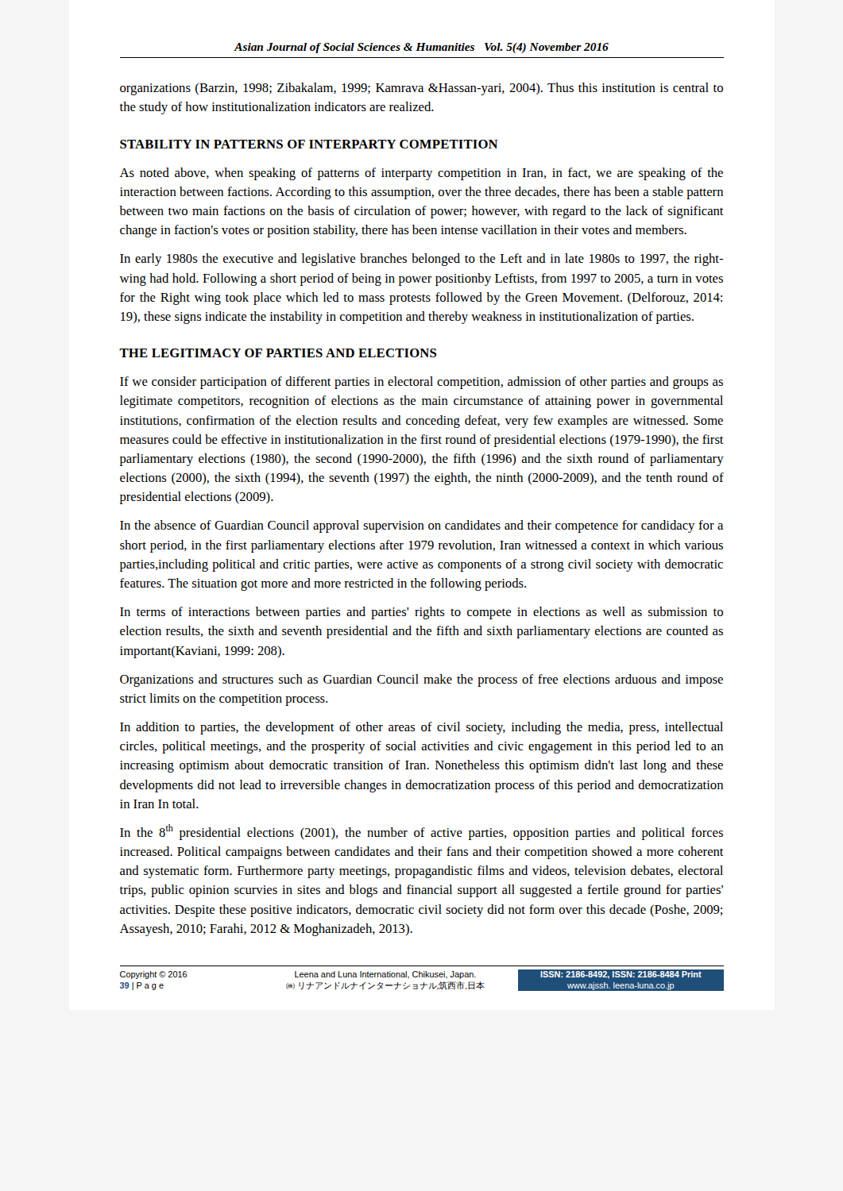Asian Journal of Social Sciences & Humanities Vol. 5(4) November 2016
organizations (Barzin, 1998; Zibakalam, 1999; Kamrava &Hassan-yari, 2004). Thus this institution is central to the study of how institutionalization indicators are realized.
Stability in Patterns of Interparty Competition
As noted above, when speaking of patterns of interparty competition in Iran, in fact, we are speaking of the interaction between factions. According to this assumption, over the three decades, there has been a stable pattern between two main factions on the basis of circulation of power; however, with regard to the lack of significant change in faction's votes or position stability, there has been intense vacillation in their votes and members.
In early 1980s the executive and legislative branches belonged to the Left and in late 1980s to 1997, the right-wing had hold. Following a short period of being in power positionby Leftists, from 1997 to 2005, a turn in votes for the Right wing took place which led to mass protests followed by the Green Movement. (Delforouz, 2014: 19), these signs indicate the instability in competition and thereby weakness in institutionalization of parties.
The Legitimacy of Parties and Elections
If we consider participation of different parties in electoral competition, admission of other parties and groups as legitimate competitors, recognition of elections as the main circumstance of attaining power in governmental institutions, confirmation of the election results and conceding defeat, very few examples are witnessed. Some measures could be effective in institutionalization in the first round of presidential elections (1979-1990), the first parliamentary elections (1980), the second (1990-2000), the fifth (1996) and the sixth round of parliamentary elections (2000), the sixth (1994), the seventh (1997) the eighth, the ninth (2000-2009), and the tenth round of presidential elections (2009).
In the absence of Guardian Council approval supervision on candidates and their competence for candidacy for a short period, in the first parliamentary elections after 1979 revolution, Iran witnessed a context in which various parties,including political and critic parties, were active as components of a strong civil society with democratic features. The situation got more and more restricted in the following periods.
In terms of interactions between parties and parties' rights to compete in elections as well as submission to election results, the sixth and seventh presidential and the fifth and sixth parliamentary elections are counted as important(Kaviani, 1999: 208).
Organizations and structures such as Guardian Council make the process of free elections arduous and impose strict limits on the competition process.
In addition to parties, the development of other areas of civil society, including the media, press, intellectual circles, political meetings, and the prosperity of social activities and civic engagement in this period led to an increasing optimism about democratic transition of Iran. Nonetheless this optimism didn't last long and these developments did not lead to irreversible changes in democratization process of this period and democratization in Iran In total.
In the 8th presidential elections (2001), the number of active parties, opposition parties and political forces increased. Political campaigns between candidates and their fans and their competition showed a more coherent and systematic form. Furthermore party meetings, propagandistic films and videos, television debates, electoral trips, public opinion scurvies in sites and blogs and financial support all suggested a fertile ground for parties' activities. Despite these positive indicators, democratic civil society did not form over this decade (Poshe, 2009; Assayesh, 2010; Farahi, 2012 & Moghanizadeh, 2013).
| Copyright © 2016 39 / P a g e | Leena and Luna International, Chikusei, Japan. ㈱ リナアンドルナインターナショナル,筑西市,日本 | ISSN: 2186-8492, ISSN: 2186-8484 Print www.ajssh. leena-luna.co.jp |